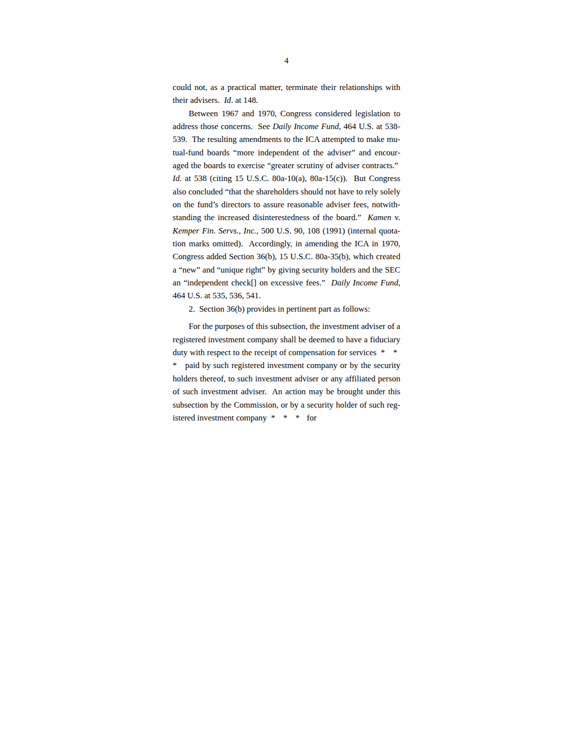4
could not, as a practical matter, terminate their relationships with their advisers. Id. at 148.
Between 1967 and 1970, Congress considered legislation to address those concerns. See Daily Income Fund, 464 U.S. at 538-539. The resulting amendments to the ICA attempted to make mutual-fund boards “more independent of the adviser” and encouraged the boards to exercise “greater scrutiny of adviser contracts.” Id. at 538 (citing 15 U.S.C. 80a-10(a), 80a-15(c)). But Congress also concluded “that the shareholders should not have to rely solely on the fund’s directors to assure reasonable adviser fees, notwithstanding the increased disinterestedness of the board.” Kamen v. Kemper Fin. Servs., Inc., 500 U.S. 90, 108 (1991) (internal quotation marks omitted). Accordingly, in amending the ICA in 1970, Congress added Section 36(b), 15 U.S.C. 80a-35(b), which created a “new” and “unique right” by giving security holders and the SEC an “independent check[] on excessive fees.” Daily Income Fund, 464 U.S. at 535, 536, 541.
2. Section 36(b) provides in pertinent part as follows:
For the purposes of this subsection, the investment adviser of a registered investment company shall be deemed to have a fiduciary duty with respect to the receipt of compensation for services * * * paid by such registered investment company or by the security holders thereof, to such investment adviser or any affiliated person of such investment adviser. An action may be brought under this subsection by the Commission, or by a security holder of such registered investment company * * * for